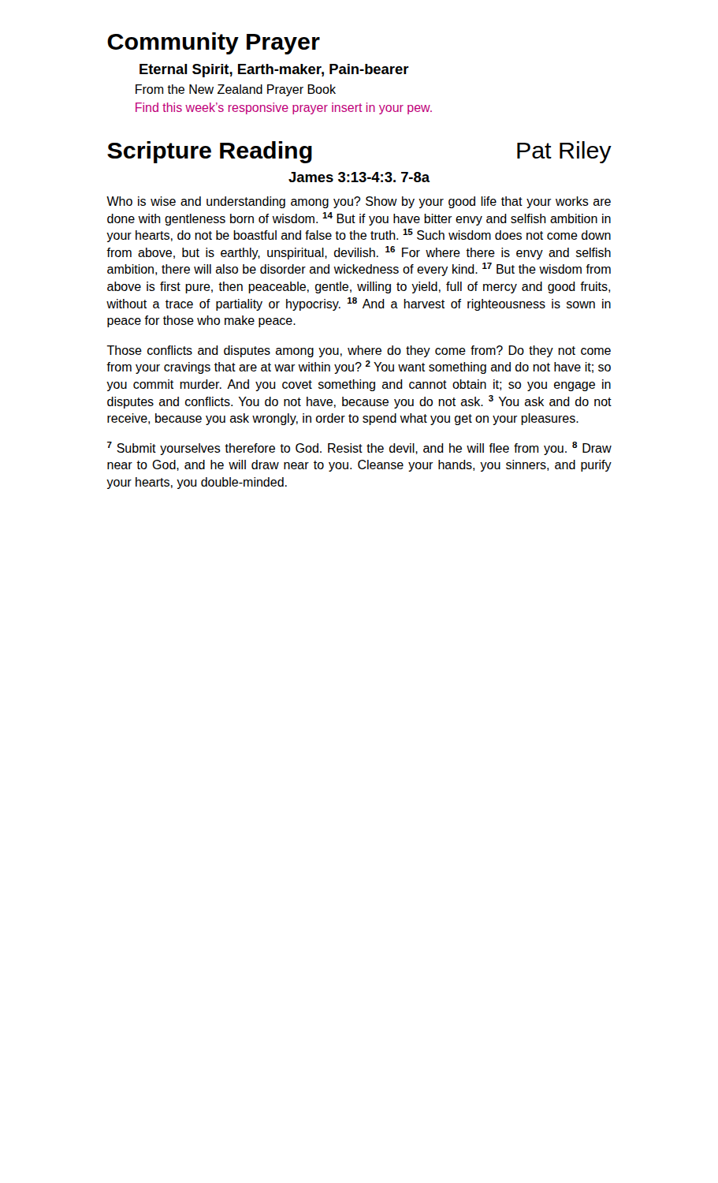Community Prayer
Eternal Spirit, Earth-maker, Pain-bearer
From the New Zealand Prayer Book
Find this week’s responsive prayer insert in your pew.
Scripture Reading
Pat Riley
James 3:13-4:3. 7-8a
Who is wise and understanding among you? Show by your good life that your works are done with gentleness born of wisdom. 14 But if you have bitter envy and selfish ambition in your hearts, do not be boastful and false to the truth. 15 Such wisdom does not come down from above, but is earthly, unspiritual, devilish. 16 For where there is envy and selfish ambition, there will also be disorder and wickedness of every kind. 17 But the wisdom from above is first pure, then peaceable, gentle, willing to yield, full of mercy and good fruits, without a trace of partiality or hypocrisy. 18 And a harvest of righteousness is sown in peace for those who make peace.
Those conflicts and disputes among you, where do they come from? Do they not come from your cravings that are at war within you? 2 You want something and do not have it; so you commit murder. And you covet something and cannot obtain it; so you engage in disputes and conflicts. You do not have, because you do not ask. 3 You ask and do not receive, because you ask wrongly, in order to spend what you get on your pleasures.
7 Submit yourselves therefore to God. Resist the devil, and he will flee from you. 8 Draw near to God, and he will draw near to you. Cleanse your hands, you sinners, and purify your hearts, you double-minded.